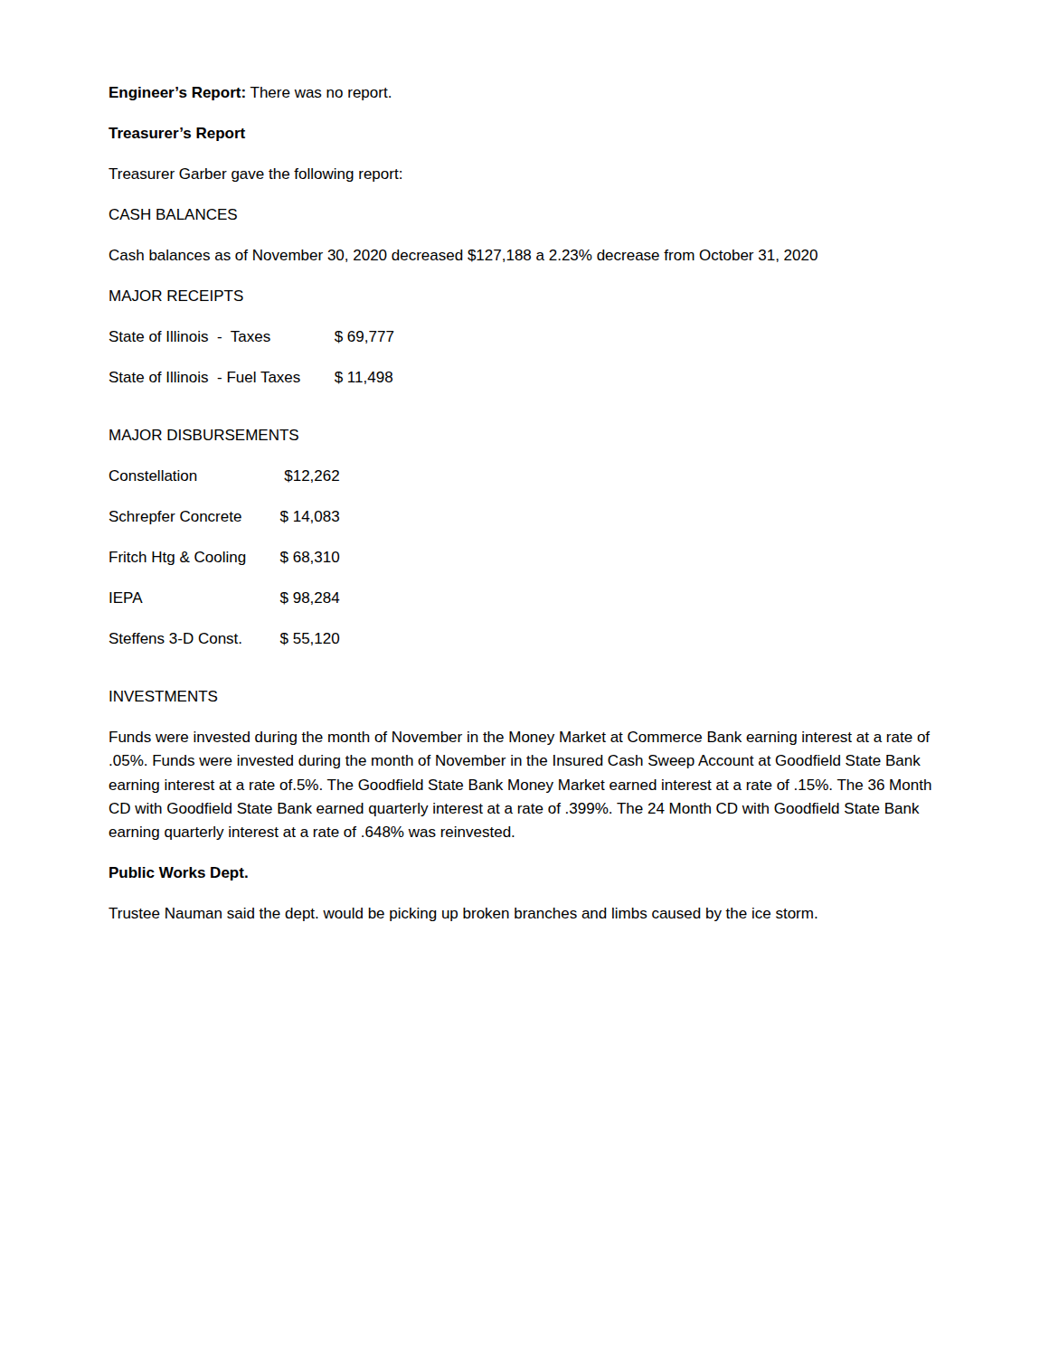Engineer’s Report: There was no report.
Treasurer’s Report
Treasurer Garber gave the following report:
CASH BALANCES
Cash balances as of November 30, 2020 decreased $127,188 a 2.23% decrease from October 31, 2020
MAJOR RECEIPTS
| State of Illinois - Taxes | $ 69,777 |
| State of Illinois - Fuel Taxes | $ 11,498 |
MAJOR DISBURSEMENTS
| Constellation | $12,262 |
| Schrepfer Concrete | $ 14,083 |
| Fritch Htg & Cooling | $ 68,310 |
| IEPA | $ 98,284 |
| Steffens 3-D Const. | $ 55,120 |
INVESTMENTS
Funds were invested during the month of November in the Money Market at Commerce Bank earning interest at a rate of .05%. Funds were invested during the month of November in the Insured Cash Sweep Account at Goodfield State Bank earning interest at a rate of.5%. The Goodfield State Bank Money Market earned interest at a rate of .15%. The 36 Month CD with Goodfield State Bank earned quarterly interest at a rate of .399%. The 24 Month CD with Goodfield State Bank earning quarterly interest at a rate of .648% was reinvested.
Public Works Dept.
Trustee Nauman said the dept. would be picking up broken branches and limbs caused by the ice storm.